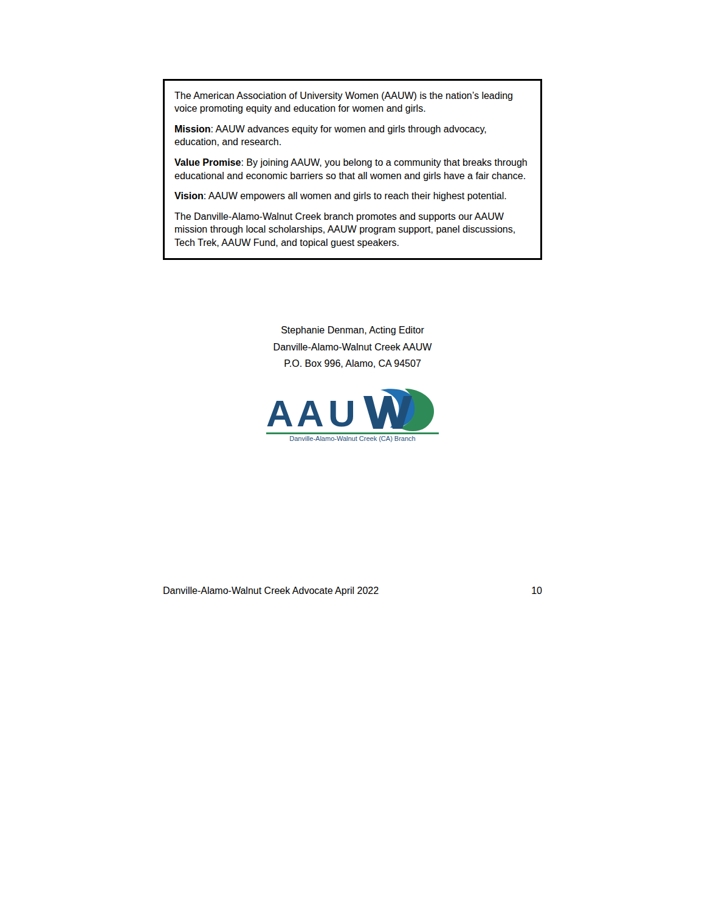The American Association of University Women (AAUW) is the nation’s leading voice promoting equity and education for women and girls.
Mission: AAUW advances equity for women and girls through advocacy, education, and research.
Value Promise: By joining AAUW, you belong to a community that breaks through educational and economic barriers so that all women and girls have a fair chance.
Vision: AAUW empowers all women and girls to reach their highest potential.
The Danville-Alamo-Walnut Creek branch promotes and supports our AAUW mission through local scholarships, AAUW program support, panel discussions, Tech Trek, AAUW Fund, and topical guest speakers.
Stephanie Denman, Acting Editor
Danville-Alamo-Walnut Creek AAUW
P.O. Box 996, Alamo, CA 94507
A A U Danville-Alamo-Walnut Creek (CA) Branch
Danville-Alamo-Walnut Creek Advocate April 2022
10